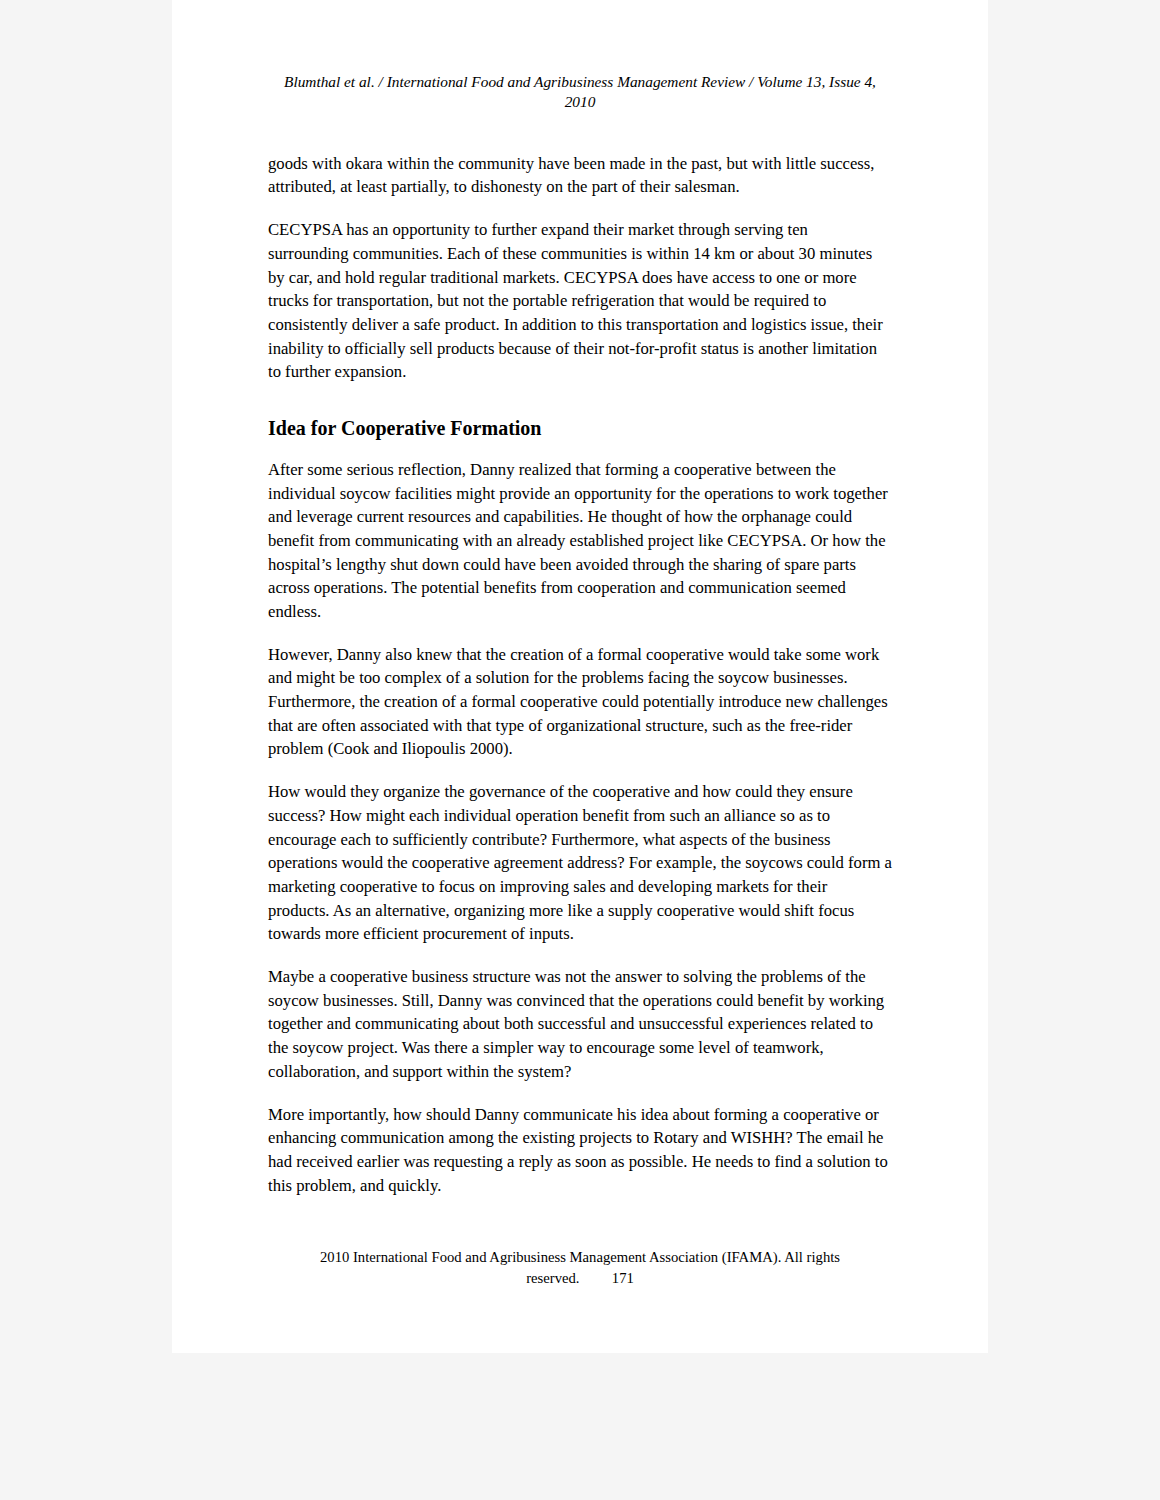Blumthal et al. / International Food and Agribusiness Management Review / Volume 13, Issue 4, 2010
goods with okara within the community have been made in the past, but with little success, attributed, at least partially, to dishonesty on the part of their salesman.
CECYPSA has an opportunity to further expand their market through serving ten surrounding communities. Each of these communities is within 14 km or about 30 minutes by car, and hold regular traditional markets. CECYPSA does have access to one or more trucks for transportation, but not the portable refrigeration that would be required to consistently deliver a safe product. In addition to this transportation and logistics issue, their inability to officially sell products because of their not-for-profit status is another limitation to further expansion.
Idea for Cooperative Formation
After some serious reflection, Danny realized that forming a cooperative between the individual soycow facilities might provide an opportunity for the operations to work together and leverage current resources and capabilities. He thought of how the orphanage could benefit from communicating with an already established project like CECYPSA. Or how the hospital’s lengthy shut down could have been avoided through the sharing of spare parts across operations. The potential benefits from cooperation and communication seemed endless.
However, Danny also knew that the creation of a formal cooperative would take some work and might be too complex of a solution for the problems facing the soycow businesses. Furthermore, the creation of a formal cooperative could potentially introduce new challenges that are often associated with that type of organizational structure, such as the free-rider problem (Cook and Iliopoulis 2000).
How would they organize the governance of the cooperative and how could they ensure success? How might each individual operation benefit from such an alliance so as to encourage each to sufficiently contribute? Furthermore, what aspects of the business operations would the cooperative agreement address? For example, the soycows could form a marketing cooperative to focus on improving sales and developing markets for their products. As an alternative, organizing more like a supply cooperative would shift focus towards more efficient procurement of inputs.
Maybe a cooperative business structure was not the answer to solving the problems of the soycow businesses. Still, Danny was convinced that the operations could benefit by working together and communicating about both successful and unsuccessful experiences related to the soycow project. Was there a simpler way to encourage some level of teamwork, collaboration, and support within the system?
More importantly, how should Danny communicate his idea about forming a cooperative or enhancing communication among the existing projects to Rotary and WISHH? The email he had received earlier was requesting a reply as soon as possible. He needs to find a solution to this problem, and quickly.
2010 International Food and Agribusiness Management Association (IFAMA). All rights reserved. 171